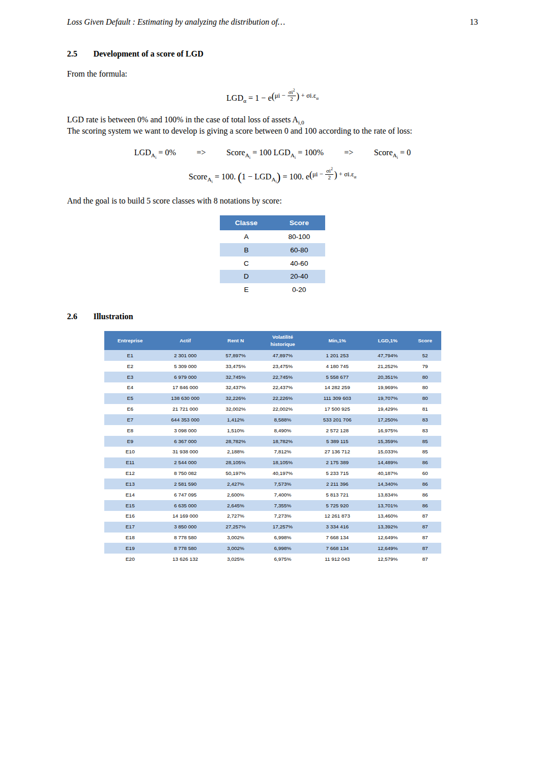Loss Given Default : Estimating by analyzing the distribution of… 13
2.5 Development of a score of LGD
From the formula:
LGDα = 1 − e(μi − σi22) + σi.εα
LGD rate is between 0% and 100% in the case of total loss of assets Ai,0
The scoring system we want to develop is giving a score between 0 and 100 according to the rate of loss:
LGDAi = 0% => ScoreAi = 100 LGDAi = 100% => ScoreAi = 0
ScoreAi = 100. (1 − LGDAi) = 100. e(μi − σi22) + σi.εα
And the goal is to build 5 score classes with 8 notations by score:
| Classe | Score |
| --- | --- |
| A | 80-100 |
| B | 60-80 |
| C | 40-60 |
| D | 20-40 |
| E | 0-20 |
2.6 Illustration
| Entreprise | Actif | Rent N | Volatilité historique | Min,1% | LGD,1% | Score |
| --- | --- | --- | --- | --- | --- | --- |
| E1 | 2 301 000 | 57,897% | 47,897% | 1 201 253 | 47,794% | 52 |
| E2 | 5 309 000 | 33,475% | 23,475% | 4 180 745 | 21,252% | 79 |
| E3 | 6 979 000 | 32,745% | 22,745% | 5 558 677 | 20,351% | 80 |
| E4 | 17 846 000 | 32,437% | 22,437% | 14 282 259 | 19,969% | 80 |
| E5 | 138 630 000 | 32,226% | 22,226% | 111 309 603 | 19,707% | 80 |
| E6 | 21 721 000 | 32,002% | 22,002% | 17 500 925 | 19,429% | 81 |
| E7 | 644 353 000 | 1,412% | 8,588% | 533 201 706 | 17,250% | 83 |
| E8 | 3 098 000 | 1,510% | 8,490% | 2 572 128 | 16,975% | 83 |
| E9 | 6 367 000 | 28,782% | 18,782% | 5 389 115 | 15,359% | 85 |
| E10 | 31 938 000 | 2,188% | 7,812% | 27 136 712 | 15,033% | 85 |
| E11 | 2 544 000 | 28,105% | 18,105% | 2 175 389 | 14,489% | 86 |
| E12 | 8 750 082 | 50,197% | 40,197% | 5 233 715 | 40,187% | 60 |
| E13 | 2 581 590 | 2,427% | 7,573% | 2 211 396 | 14,340% | 86 |
| E14 | 6 747 095 | 2,600% | 7,400% | 5 813 721 | 13,834% | 86 |
| E15 | 6 635 000 | 2,645% | 7,355% | 5 725 920 | 13,701% | 86 |
| E16 | 14 169 000 | 2,727% | 7,273% | 12 261 873 | 13,460% | 87 |
| E17 | 3 850 000 | 27,257% | 17,257% | 3 334 416 | 13,392% | 87 |
| E18 | 8 778 580 | 3,002% | 6,998% | 7 668 134 | 12,649% | 87 |
| E19 | 8 778 580 | 3,002% | 6,998% | 7 668 134 | 12,649% | 87 |
| E20 | 13 626 132 | 3,025% | 6,975% | 11 912 043 | 12,579% | 87 |